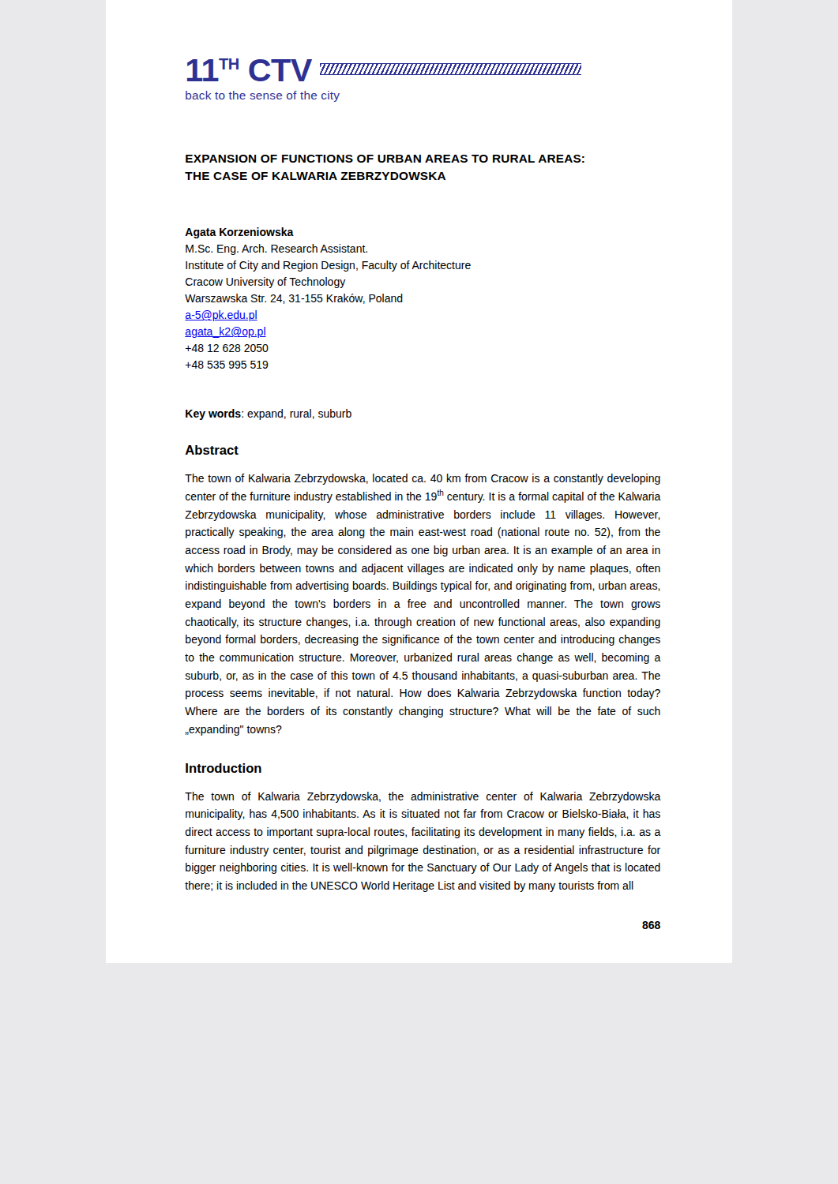11TH CTV
back to the sense of the city
EXPANSION OF FUNCTIONS OF URBAN AREAS TO RURAL AREAS:
THE CASE OF KALWARIA ZEBRZYDOWSKA
Agata Korzeniowska
M.Sc. Eng. Arch. Research Assistant.
Institute of City and Region Design, Faculty of Architecture
Cracow University of Technology
Warszawska Str. 24, 31-155 Kraków, Poland
a-5@pk.edu.pl
agata_k2@op.pl
+48 12 628 2050
+48 535 995 519
Key words: expand, rural, suburb
Abstract
The town of Kalwaria Zebrzydowska, located ca. 40 km from Cracow is a constantly developing center of the furniture industry established in the 19th century. It is a formal capital of the Kalwaria Zebrzydowska municipality, whose administrative borders include 11 villages. However, practically speaking, the area along the main east-west road (national route no. 52), from the access road in Brody, may be considered as one big urban area. It is an example of an area in which borders between towns and adjacent villages are indicated only by name plaques, often indistinguishable from advertising boards. Buildings typical for, and originating from, urban areas, expand beyond the town's borders in a free and uncontrolled manner. The town grows chaotically, its structure changes, i.a. through creation of new functional areas, also expanding beyond formal borders, decreasing the significance of the town center and introducing changes to the communication structure. Moreover, urbanized rural areas change as well, becoming a suburb, or, as in the case of this town of 4.5 thousand inhabitants, a quasi-suburban area. The process seems inevitable, if not natural. How does Kalwaria Zebrzydowska function today? Where are the borders of its constantly changing structure? What will be the fate of such „expanding" towns?
Introduction
The town of Kalwaria Zebrzydowska, the administrative center of Kalwaria Zebrzydowska municipality, has 4,500 inhabitants. As it is situated not far from Cracow or Bielsko-Biała, it has direct access to important supra-local routes, facilitating its development in many fields, i.a. as a furniture industry center, tourist and pilgrimage destination, or as a residential infrastructure for bigger neighboring cities. It is well-known for the Sanctuary of Our Lady of Angels that is located there; it is included in the UNESCO World Heritage List and visited by many tourists from all
868